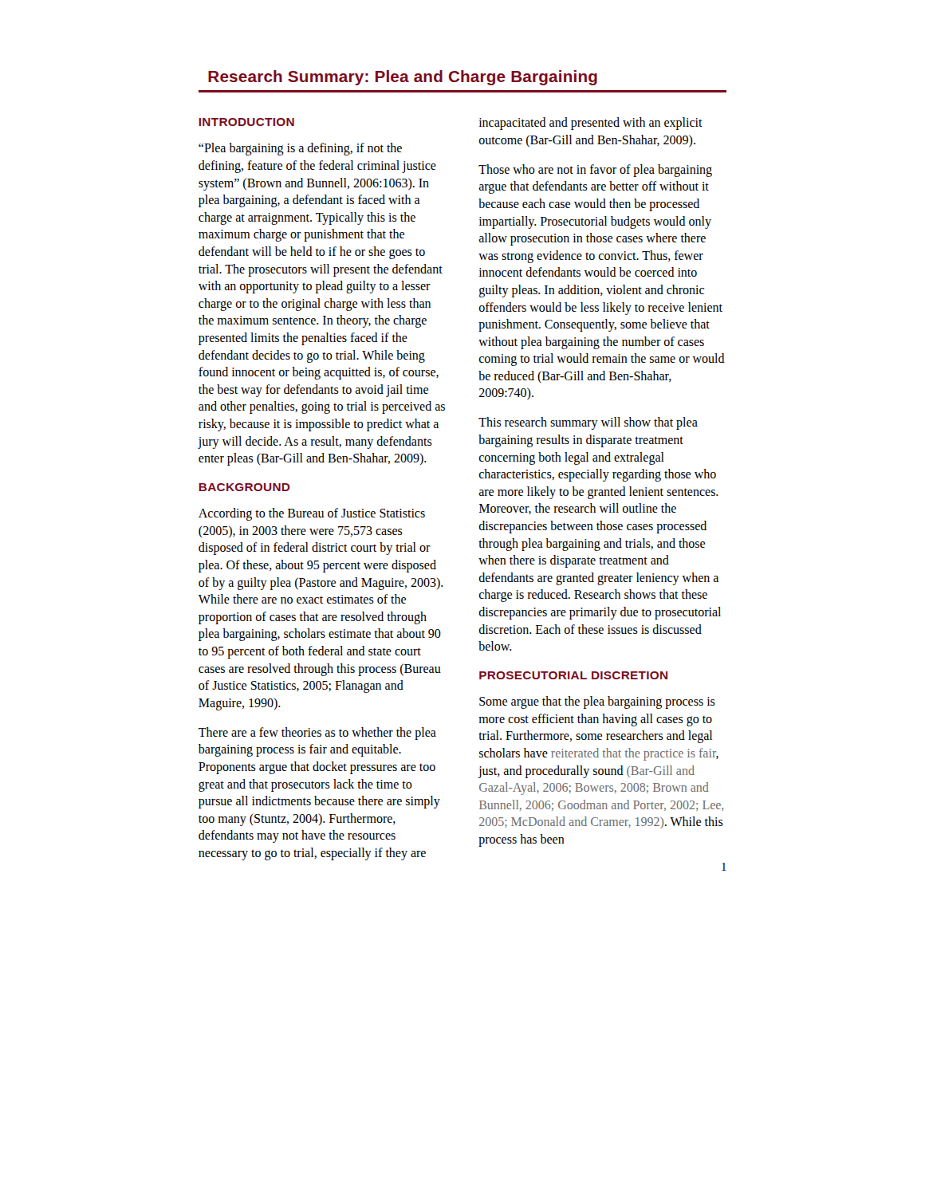Research Summary: Plea and Charge Bargaining
INTRODUCTION
“Plea bargaining is a defining, if not the defining, feature of the federal criminal justice system” (Brown and Bunnell, 2006:1063). In plea bargaining, a defendant is faced with a charge at arraignment. Typically this is the maximum charge or punishment that the defendant will be held to if he or she goes to trial. The prosecutors will present the defendant with an opportunity to plead guilty to a lesser charge or to the original charge with less than the maximum sentence. In theory, the charge presented limits the penalties faced if the defendant decides to go to trial. While being found innocent or being acquitted is, of course, the best way for defendants to avoid jail time and other penalties, going to trial is perceived as risky, because it is impossible to predict what a jury will decide. As a result, many defendants enter pleas (Bar-Gill and Ben-Shahar, 2009).
BACKGROUND
According to the Bureau of Justice Statistics (2005), in 2003 there were 75,573 cases disposed of in federal district court by trial or plea. Of these, about 95 percent were disposed of by a guilty plea (Pastore and Maguire, 2003). While there are no exact estimates of the proportion of cases that are resolved through plea bargaining, scholars estimate that about 90 to 95 percent of both federal and state court cases are resolved through this process (Bureau of Justice Statistics, 2005; Flanagan and Maguire, 1990).
There are a few theories as to whether the plea bargaining process is fair and equitable. Proponents argue that docket pressures are too great and that prosecutors lack the time to pursue all indictments because there are simply too many (Stuntz, 2004). Furthermore, defendants may not have the resources necessary to go to trial, especially if they are incapacitated and presented with an explicit outcome (Bar-Gill and Ben-Shahar, 2009).
Those who are not in favor of plea bargaining argue that defendants are better off without it because each case would then be processed impartially. Prosecutorial budgets would only allow prosecution in those cases where there was strong evidence to convict. Thus, fewer innocent defendants would be coerced into guilty pleas. In addition, violent and chronic offenders would be less likely to receive lenient punishment. Consequently, some believe that without plea bargaining the number of cases coming to trial would remain the same or would be reduced (Bar-Gill and Ben-Shahar, 2009:740).
This research summary will show that plea bargaining results in disparate treatment concerning both legal and extralegal characteristics, especially regarding those who are more likely to be granted lenient sentences. Moreover, the research will outline the discrepancies between those cases processed through plea bargaining and trials, and those when there is disparate treatment and defendants are granted greater leniency when a charge is reduced. Research shows that these discrepancies are primarily due to prosecutorial discretion. Each of these issues is discussed below.
PROSECUTORIAL DISCRETION
Some argue that the plea bargaining process is more cost efficient than having all cases go to trial. Furthermore, some researchers and legal scholars have reiterated that the practice is fair, just, and procedurally sound (Bar-Gill and Gazal-Ayal, 2006; Bowers, 2008; Brown and Bunnell, 2006; Goodman and Porter, 2002; Lee, 2005; McDonald and Cramer, 1992). While this process has been
1